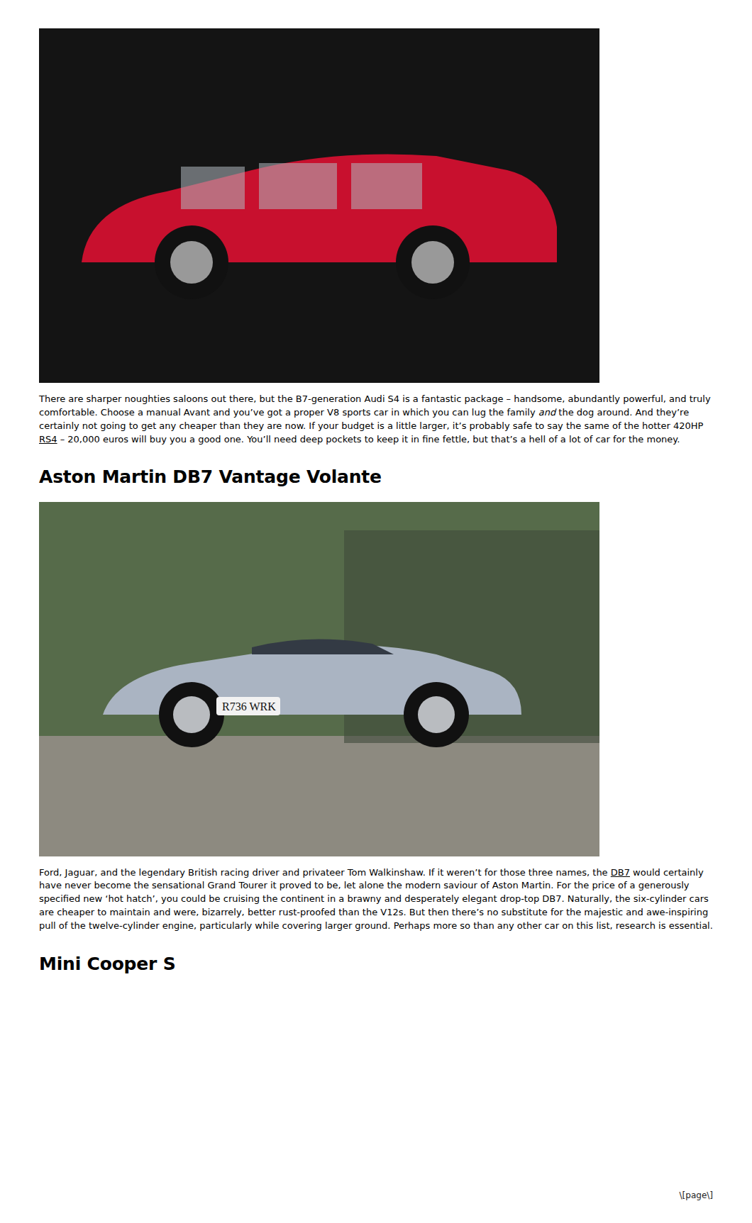There are sharper noughties saloons out there, but the B7-generation Audi S4 is a fantastic package – handsome, abundantly powerful, and truly comfortable. Choose a manual Avant and you’ve got a proper V8 sports car in which you can lug the family and the dog around. And they’re certainly not going to get any cheaper than they are now. If your budget is a little larger, it’s probably safe to say the same of the hotter 420HP RS4 – 20,000 euros will buy you a good one. You’ll need deep pockets to keep it in fine fettle, but that’s a hell of a lot of car for the money.
Aston Martin DB7 Vantage Volante
Ford, Jaguar, and the legendary British racing driver and privateer Tom Walkinshaw. If it weren’t for those three names, the DB7 would certainly have never become the sensational Grand Tourer it proved to be, let alone the modern saviour of Aston Martin. For the price of a generously specified new ‘hot hatch’, you could be cruising the continent in a brawny and desperately elegant drop-top DB7. Naturally, the six-cylinder cars are cheaper to maintain and were, bizarrely, better rust-proofed than the V12s. But then there’s no substitute for the majestic and awe-inspiring pull of the twelve-cylinder engine, particularly while covering larger ground. Perhaps more so than any other car on this list, research is essential.
Mini Cooper S
\[page\]